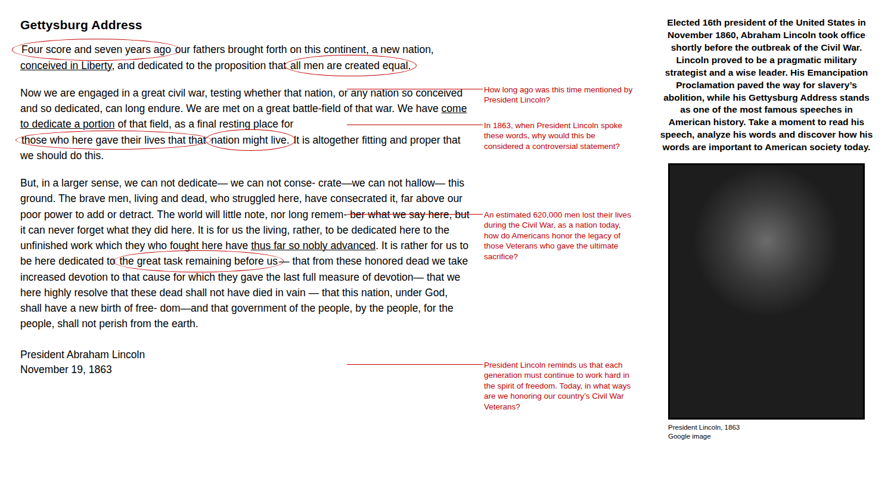Gettysburg Address
Four score and seven years ago our fathers brought forth on this continent, a new nation, conceived in Liberty, and dedicated to the proposition that all men are created equal.
Now we are engaged in a great civil war, testing whether that nation, or any nation so conceived and so dedicated, can long endure. We are met on a great battle-field of that war. We have come to dedicate a portion of that field, as a final resting place for those who here gave their lives that that nation might live. It is altogether fitting and proper that we should do this.
But, in a larger sense, we can not dedicate— we can not conse- crate—we can not hallow— this ground. The brave men, living and dead, who struggled here, have consecrated it, far above our poor power to add or detract. The world will little note, nor long remem- ber what we say here, but it can never forget what they did here. It is for us the living, rather, to be dedicated here to the unfinished work which they who fought here have thus far so nobly advanced. It is rather for us to be here dedicated to the great task remaining before us— that from these honored dead we take increased devotion to that cause for which they gave the last full measure of devotion— that we here highly resolve that these dead shall not have died in vain — that this nation, under God, shall have a new birth of free- dom—and that government of the people, by the people, for the people, shall not perish from the earth.
President Abraham Lincoln
November 19, 1863
How long ago was this time mentioned by President Lincoln?
In 1863, when President Lincoln spoke these words, why would this be considered a controversial statement?
An estimated 620,000 men lost their lives during the Civil War, as a nation today, how do Americans honor the legacy of those Veterans who gave the ultimate sacrifice?
President Lincoln reminds us that each generation must continue to work hard in the spirit of freedom. Today, in what ways are we honoring our country’s Civil War Veterans?
Elected 16th president of the United States in November 1860, Abraham Lincoln took office shortly before the outbreak of the Civil War. Lincoln proved to be a pragmatic military strategist and a wise leader. His Emancipation Proclamation paved the way for slavery’s abolition, while his Gettysburg Address stands as one of the most famous speeches in American history. Take a moment to read his speech, analyze his words and discover how his words are important to American society today.
President Lincoln, 1863
Google image